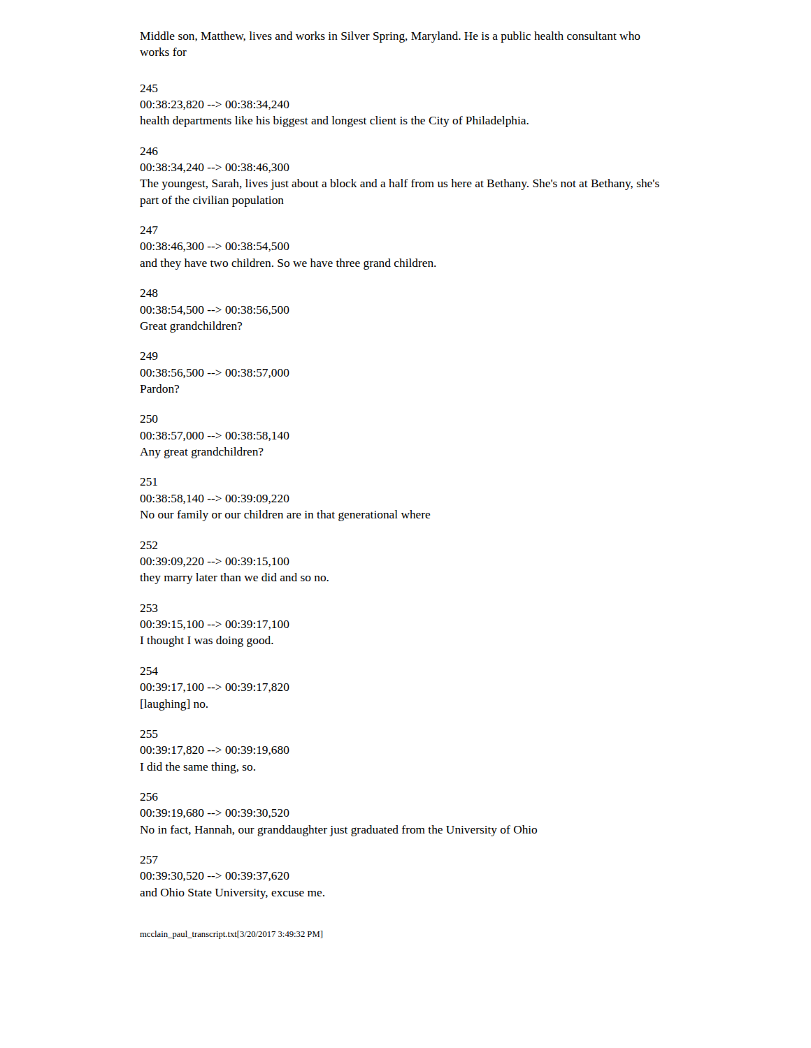Middle son, Matthew, lives and works in Silver Spring, Maryland. He is a public health consultant who works for
245
00:38:23,820 --> 00:38:34,240
health departments like his biggest and longest client is the City of Philadelphia.
246
00:38:34,240 --> 00:38:46,300
The youngest, Sarah, lives just about a block and a half from us here at Bethany. She's not at Bethany, she's part of the civilian population
247
00:38:46,300 --> 00:38:54,500
and they have two children. So we have three grand children.
248
00:38:54,500 --> 00:38:56,500
Great grandchildren?
249
00:38:56,500 --> 00:38:57,000
Pardon?
250
00:38:57,000 --> 00:38:58,140
Any great grandchildren?
251
00:38:58,140 --> 00:39:09,220
No our family or our children are in that generational where
252
00:39:09,220 --> 00:39:15,100
they marry later than we did and so no.
253
00:39:15,100 --> 00:39:17,100
I thought I was doing good.
254
00:39:17,100 --> 00:39:17,820
[laughing] no.
255
00:39:17,820 --> 00:39:19,680
I did the same thing, so.
256
00:39:19,680 --> 00:39:30,520
No in fact, Hannah, our granddaughter just graduated from the University of Ohio
257
00:39:30,520 --> 00:39:37,620
and Ohio State University, excuse me.
mcclain_paul_transcript.txt[3/20/2017 3:49:32 PM]